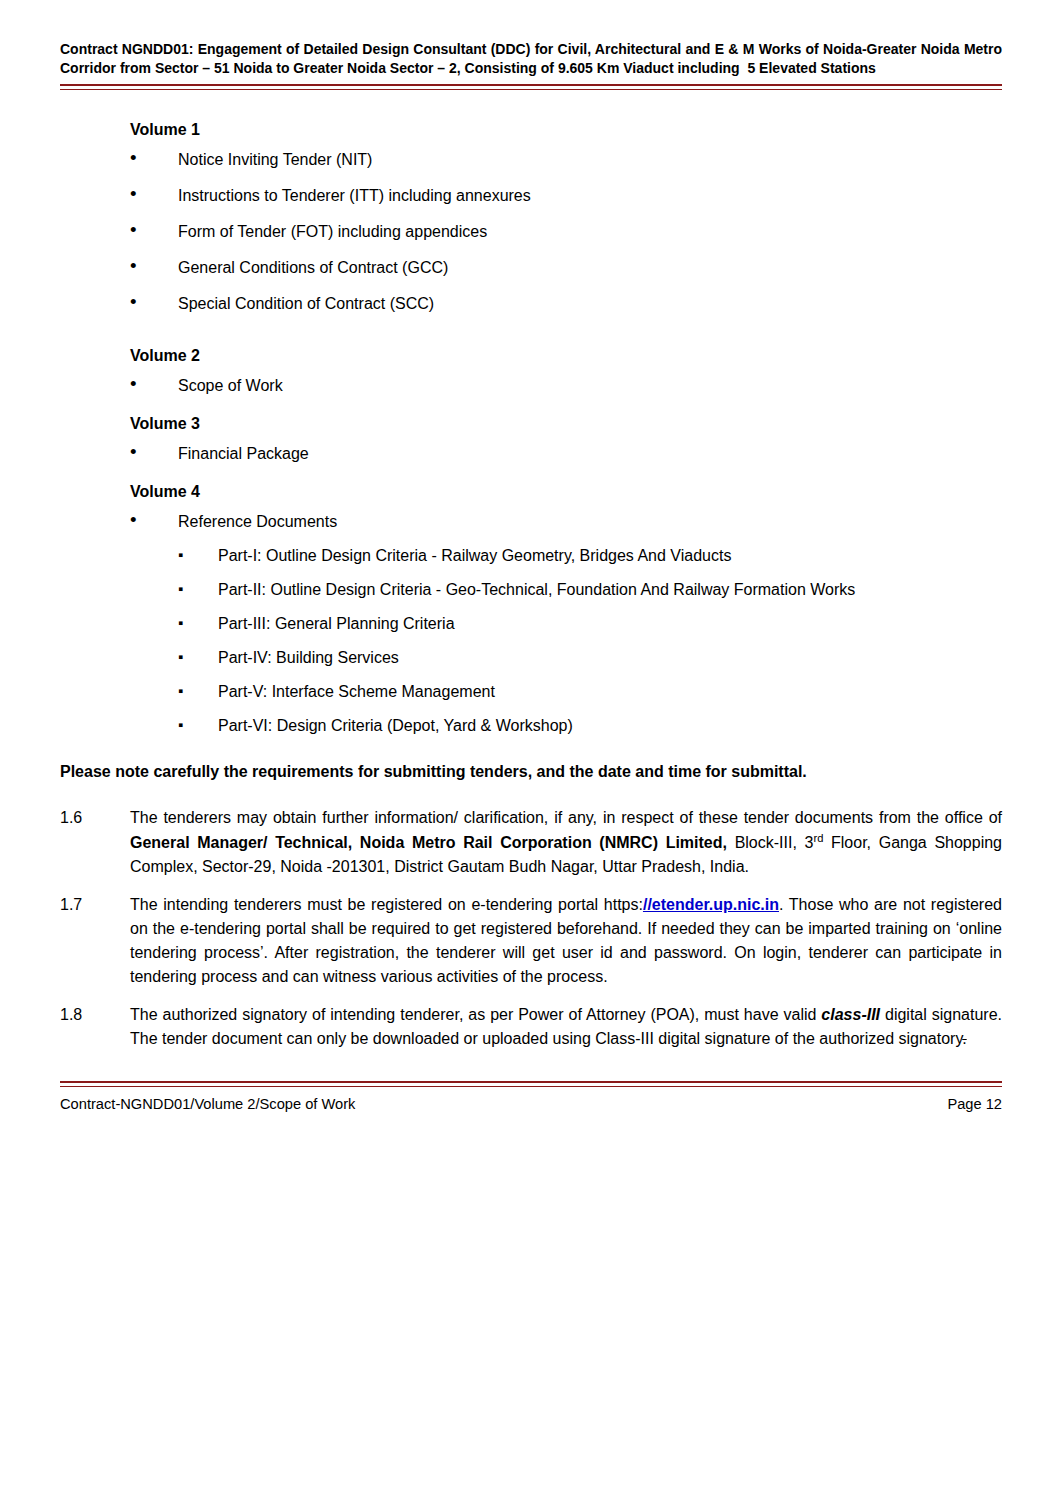Contract NGNDD01: Engagement of Detailed Design Consultant (DDC) for Civil, Architectural and E & M Works of Noida-Greater Noida Metro Corridor from Sector – 51 Noida to Greater Noida Sector – 2, Consisting of 9.605 Km Viaduct including 5 Elevated Stations
Volume 1
Notice Inviting Tender (NIT)
Instructions to Tenderer (ITT) including annexures
Form of Tender (FOT) including appendices
General Conditions of Contract (GCC)
Special Condition of Contract (SCC)
Volume 2
Scope of Work
Volume 3
Financial Package
Volume 4
Reference Documents
Part-I: Outline Design Criteria - Railway Geometry, Bridges And Viaducts
Part-II: Outline Design Criteria - Geo-Technical, Foundation And Railway Formation Works
Part-III: General Planning Criteria
Part-IV: Building Services
Part-V: Interface Scheme Management
Part-VI: Design Criteria (Depot, Yard & Workshop)
Please note carefully the requirements for submitting tenders, and the date and time for submittal.
1.6
The tenderers may obtain further information/ clarification, if any, in respect of these tender documents from the office of General Manager/ Technical, Noida Metro Rail Corporation (NMRC) Limited, Block-III, 3rd Floor, Ganga Shopping Complex, Sector-29, Noida -201301, District Gautam Budh Nagar, Uttar Pradesh, India.
1.7
The intending tenderers must be registered on e-tendering portal https://etender.up.nic.in. Those who are not registered on the e-tendering portal shall be required to get registered beforehand. If needed they can be imparted training on ‘online tendering process’. After registration, the tenderer will get user id and password. On login, tenderer can participate in tendering process and can witness various activities of the process.
1.8
The authorized signatory of intending tenderer, as per Power of Attorney (POA), must have valid class-III digital signature. The tender document can only be downloaded or uploaded using Class-III digital signature of the authorized signatory.
Contract-NGNDD01/Volume 2/Scope of Work
Page 12